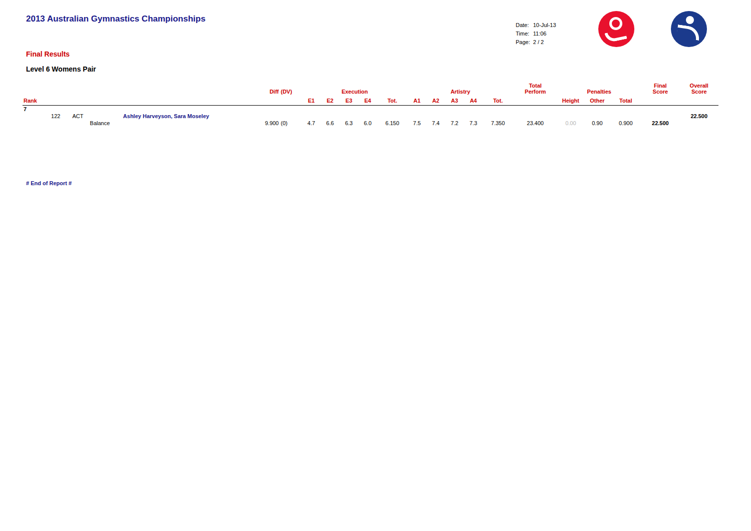2013 Australian Gymnastics Championships
| Date: | 10-Jul-13 |
| Time: | 11:06 |
| Page: | 2 / 2 |
Final Results
Level 6 Womens Pair
| Rank | | | | | Diff | (DV) | Execution | Artistry | Total Perform | Penalties | Final Score | Overall Score |
| --- | --- | --- | --- | --- | --- | --- | --- | --- | --- | --- | --- | --- |
| | | E1 | E2 | E3 | E4 | Tot. | A1 | A2 | A3 | A4 | Tot. | | Height | Other | Total | | |
| 7 | |
| | 122 | ACT | | Ashley Harveyson, Sara Moseley | | | | | | | | | | | | | | | | | | 22.500 |
| | | | Balance | | 9.900 | (0) | 4.7 | 6.6 | 6.3 | 6.0 | 6.150 | 7.5 | 7.4 | 7.2 | 7.3 | 7.350 | 23.400 | 0.00 | 0.90 | 0.900 | 22.500 | |
# End of Report #